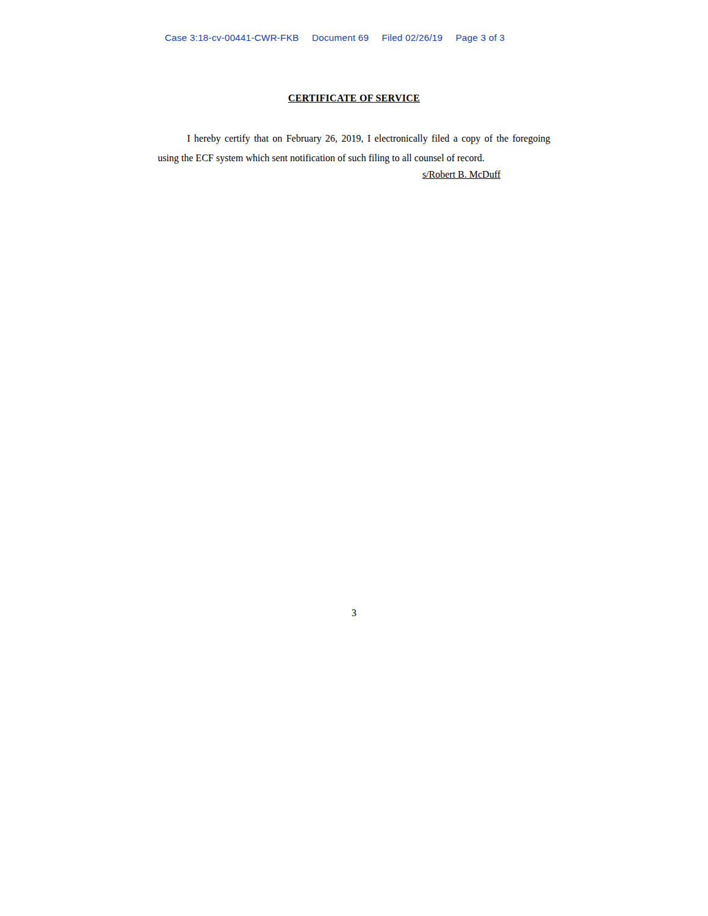Case 3:18-cv-00441-CWR-FKB Document 69 Filed 02/26/19 Page 3 of 3
CERTIFICATE OF SERVICE
I hereby certify that on February 26, 2019, I electronically filed a copy of the foregoing using the ECF system which sent notification of such filing to all counsel of record.
s/Robert B. McDuff
3